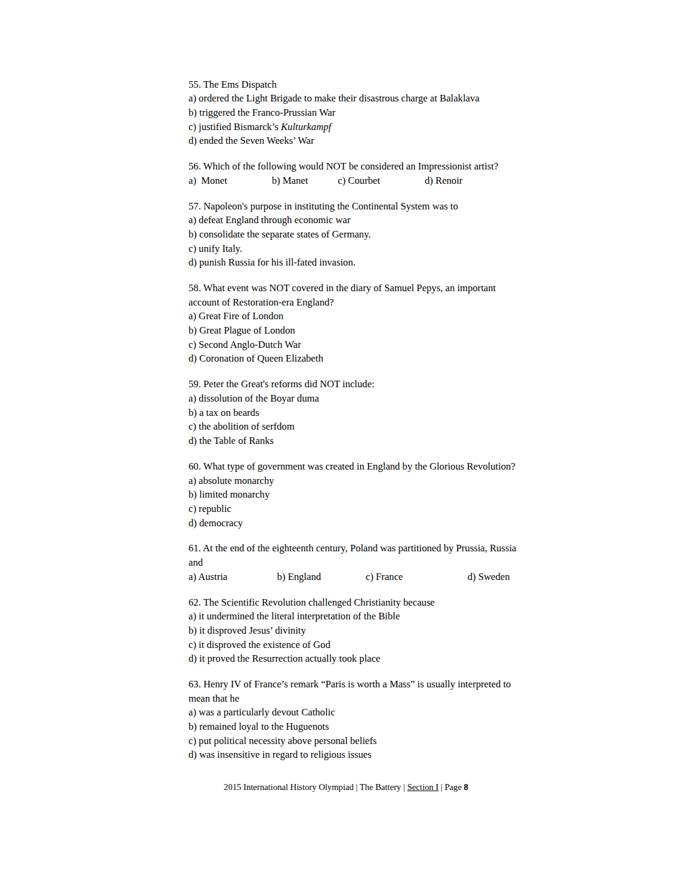55. The Ems Dispatch
a) ordered the Light Brigade to make their disastrous charge at Balaklava
b) triggered the Franco-Prussian War
c) justified Bismarck’s Kulturkampf
d) ended the Seven Weeks’ War
56. Which of the following would NOT be considered an Impressionist artist?
a) Monet b) Manet c) Courbet d) Renoir
57. Napoleon's purpose in instituting the Continental System was to
a) defeat England through economic war
b) consolidate the separate states of Germany.
c) unify Italy.
d) punish Russia for his ill-fated invasion.
58. What event was NOT covered in the diary of Samuel Pepys, an important account of Restoration-era England?
a) Great Fire of London
b) Great Plague of London
c) Second Anglo-Dutch War
d) Coronation of Queen Elizabeth
59. Peter the Great's reforms did NOT include:
a) dissolution of the Boyar duma
b) a tax on beards
c) the abolition of serfdom
d) the Table of Ranks
60. What type of government was created in England by the Glorious Revolution?
a) absolute monarchy
b) limited monarchy
c) republic
d) democracy
61. At the end of the eighteenth century, Poland was partitioned by Prussia, Russia and
a) Austria b) England c) France d) Sweden
62. The Scientific Revolution challenged Christianity because
a) it undermined the literal interpretation of the Bible
b) it disproved Jesus’ divinity
c) it disproved the existence of God
d) it proved the Resurrection actually took place
63. Henry IV of France’s remark “Paris is worth a Mass” is usually interpreted to mean that he
a) was a particularly devout Catholic
b) remained loyal to the Huguenots
c) put political necessity above personal beliefs
d) was insensitive in regard to religious issues
2015 International History Olympiad | The Battery | Section I | Page 8